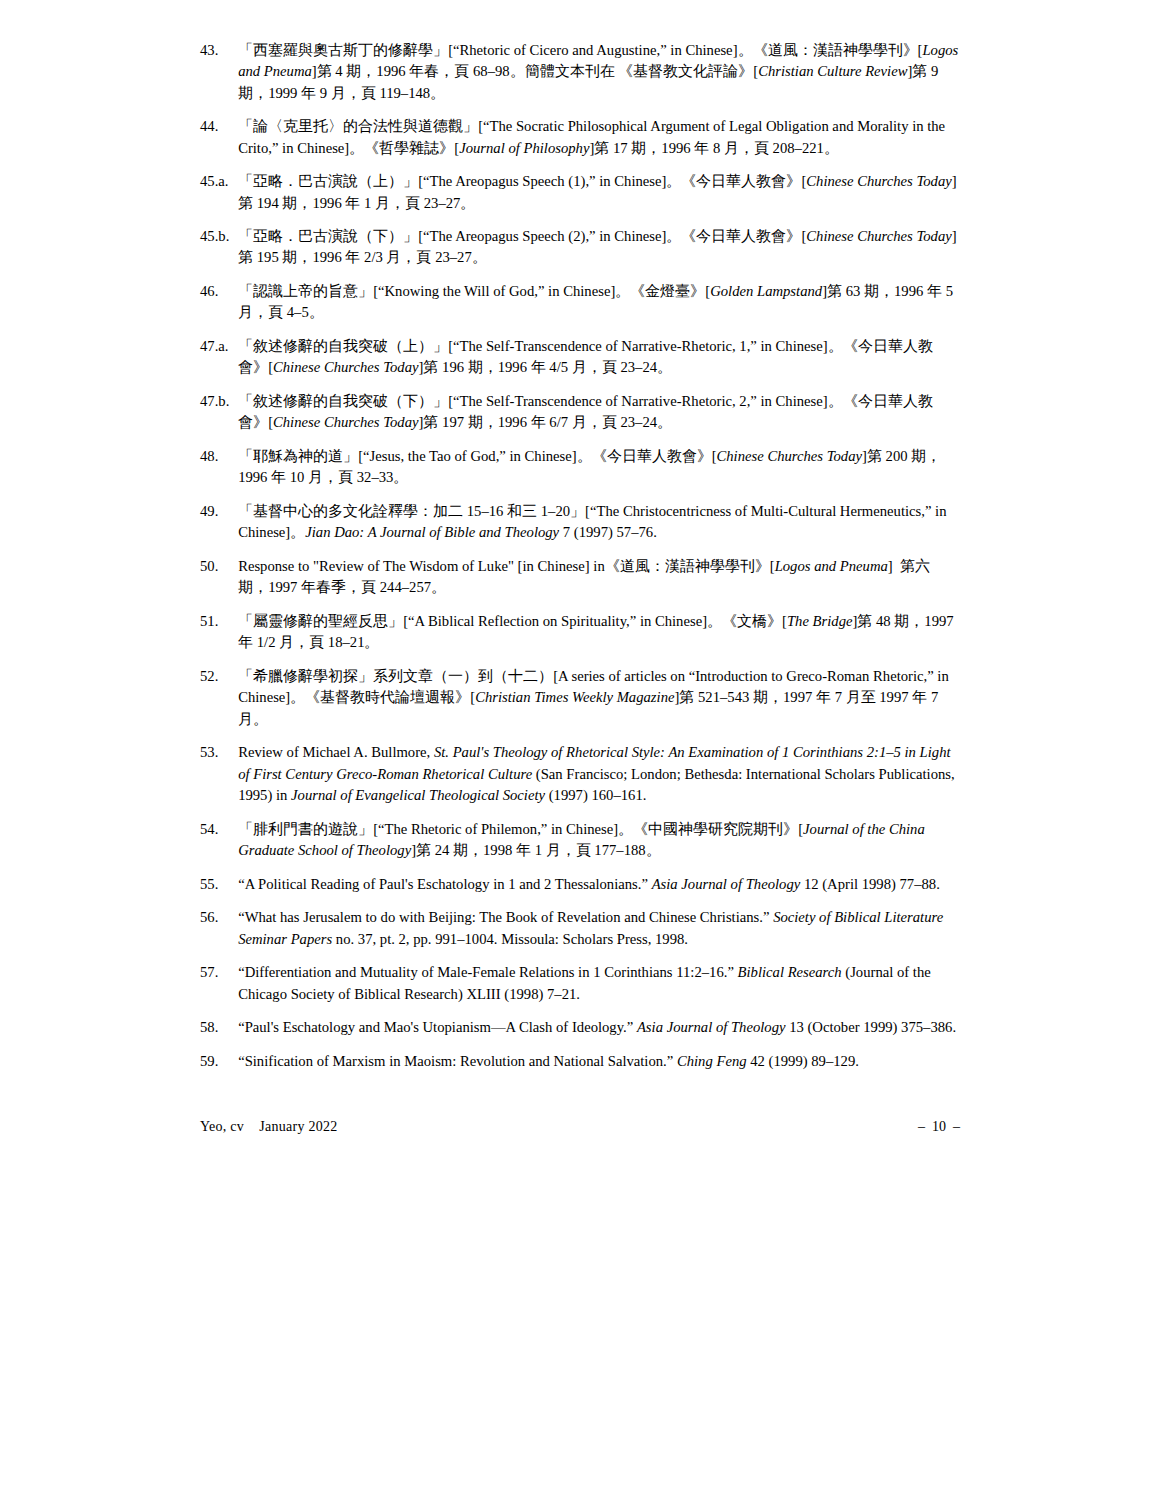43.「西塞羅與奧古斯丁的修辭學」[“Rhetoric of Cicero and Augustine,” in Chinese]。《道風：漢語神學學刊》[Logos and Pneuma]第 4 期，1996 年春，頁 68–98。簡體文本刊在 《基督教文化評論》[Christian Culture Review]第 9 期，1999 年 9 月，頁 119–148。
44.「論〈克里托〉的合法性與道德觀」[“The Socratic Philosophical Argument of Legal Obligation and Morality in the Crito,” in Chinese]。《哲學雜誌》[Journal of Philosophy]第 17 期，1996 年 8 月，頁 208–221。
45.a.「亞略．巴古演說（上）」[“The Areopagus Speech (1),” in Chinese]。《今日華人教會》[Chinese Churches Today]第 194 期，1996 年 1 月，頁 23–27。
45.b.「亞略．巴古演說（下）」[“The Areopagus Speech (2),” in Chinese]。《今日華人教會》[Chinese Churches Today]第 195 期，1996 年 2/3 月，頁 23–27。
46.「認識上帝的旨意」[“Knowing the Will of God,” in Chinese]。《金燈臺》[Golden Lampstand]第 63 期，1996 年 5 月，頁 4–5。
47.a.「敘述修辭的自我突破（上）」[“The Self-Transcendence of Narrative-Rhetoric, 1,” in Chinese]。《今日華人教會》[Chinese Churches Today]第 196 期，1996 年 4/5 月，頁 23–24。
47.b.「敘述修辭的自我突破（下）」[“The Self-Transcendence of Narrative-Rhetoric, 2,” in Chinese]。《今日華人教會》[Chinese Churches Today]第 197 期，1996 年 6/7 月，頁 23–24。
48.「耶穌為神的道」[“Jesus, the Tao of God,” in Chinese]。《今日華人教會》[Chinese Churches Today]第 200 期，1996 年 10 月，頁 32–33。
49.「基督中心的多文化詮釋學：加二 15–16 和三 1–20」[“The Christocentricness of Multi-Cultural Hermeneutics,” in Chinese]。Jian Dao: A Journal of Bible and Theology 7 (1997) 57–76.
50. Response to "Review of The Wisdom of Luke" [in Chinese] in《道風：漢語神學學刊》[Logos and Pneuma] 第六期，1997 年春季，頁 244–257。
51.「屬靈修辭的聖經反思」[“A Biblical Reflection on Spirituality,” in Chinese]。《文橋》[The Bridge]第 48 期，1997 年 1/2 月，頁 18–21。
52.「希臘修辭學初探」系列文章（一）到（十二）[A series of articles on “Introduction to Greco-Roman Rhetoric,” in Chinese]。《基督教時代論壇週報》[Christian Times Weekly Magazine]第 521–543 期，1997 年 7 月至 1997 年 7 月。
53. Review of Michael A. Bullmore, St. Paul's Theology of Rhetorical Style: An Examination of 1 Corinthians 2:1–5 in Light of First Century Greco-Roman Rhetorical Culture (San Francisco; London; Bethesda: International Scholars Publications, 1995) in Journal of Evangelical Theological Society (1997) 160–161.
54.「腓利門書的遊說」[“The Rhetoric of Philemon,” in Chinese]。《中國神學研究院期刊》[Journal of the China Graduate School of Theology]第 24 期，1998 年 1 月，頁 177–188。
55.“A Political Reading of Paul's Eschatology in 1 and 2 Thessalonians.” Asia Journal of Theology 12 (April 1998) 77–88.
56.“What has Jerusalem to do with Beijing: The Book of Revelation and Chinese Christians.” Society of Biblical Literature Seminar Papers no. 37, pt. 2, pp. 991–1004. Missoula: Scholars Press, 1998.
57.“Differentiation and Mutuality of Male-Female Relations in 1 Corinthians 11:2–16.” Biblical Research (Journal of the Chicago Society of Biblical Research) XLIII (1998) 7–21.
58.“Paul's Eschatology and Mao's Utopianism—A Clash of Ideology.” Asia Journal of Theology 13 (October 1999) 375–386.
59.“Sinification of Marxism in Maoism: Revolution and National Salvation.” Ching Feng 42 (1999) 89–129.
Yeo, cv January 2022
– 10 –